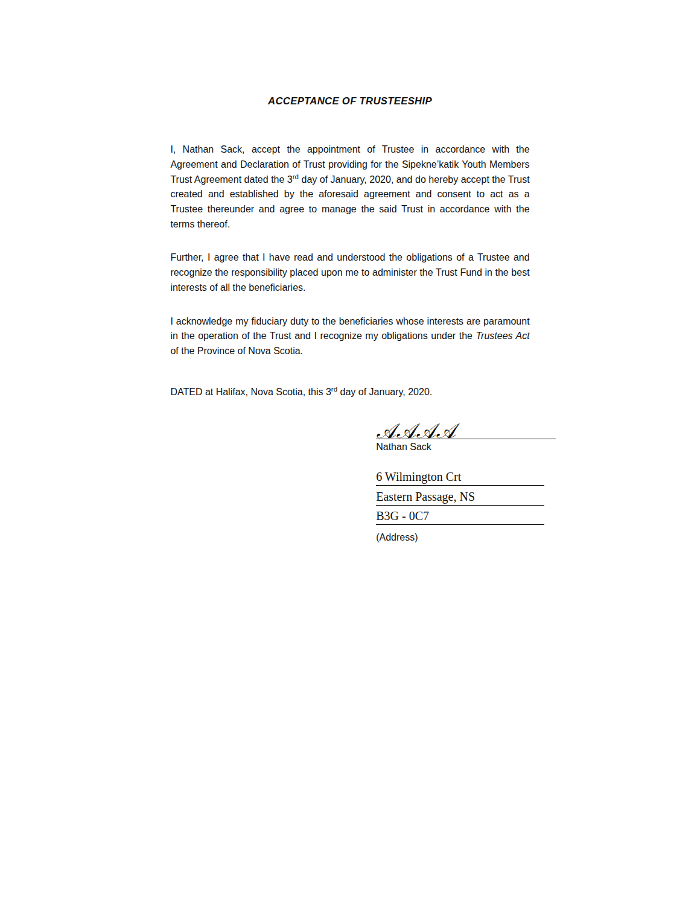ACCEPTANCE OF TRUSTEESHIP
I, Nathan Sack, accept the appointment of Trustee in accordance with the Agreement and Declaration of Trust providing for the Sipekne’katik Youth Members Trust Agreement dated the 3rd day of January, 2020, and do hereby accept the Trust created and established by the aforesaid agreement and consent to act as a Trustee thereunder and agree to manage the said Trust in accordance with the terms thereof.
Further, I agree that I have read and understood the obligations of a Trustee and recognize the responsibility placed upon me to administer the Trust Fund in the best interests of all the beneficiaries.
I acknowledge my fiduciary duty to the beneficiaries whose interests are paramount in the operation of the Trust and I recognize my obligations under the Trustees Act of the Province of Nova Scotia.
DATED at Halifax, Nova Scotia, this 3rd day of January, 2020.
 𝒜𝒜𝒜𝒜 
Nathan Sack
6 Wilmington Crt
Eastern Passage, NS
B3G - 0C7
(Address)